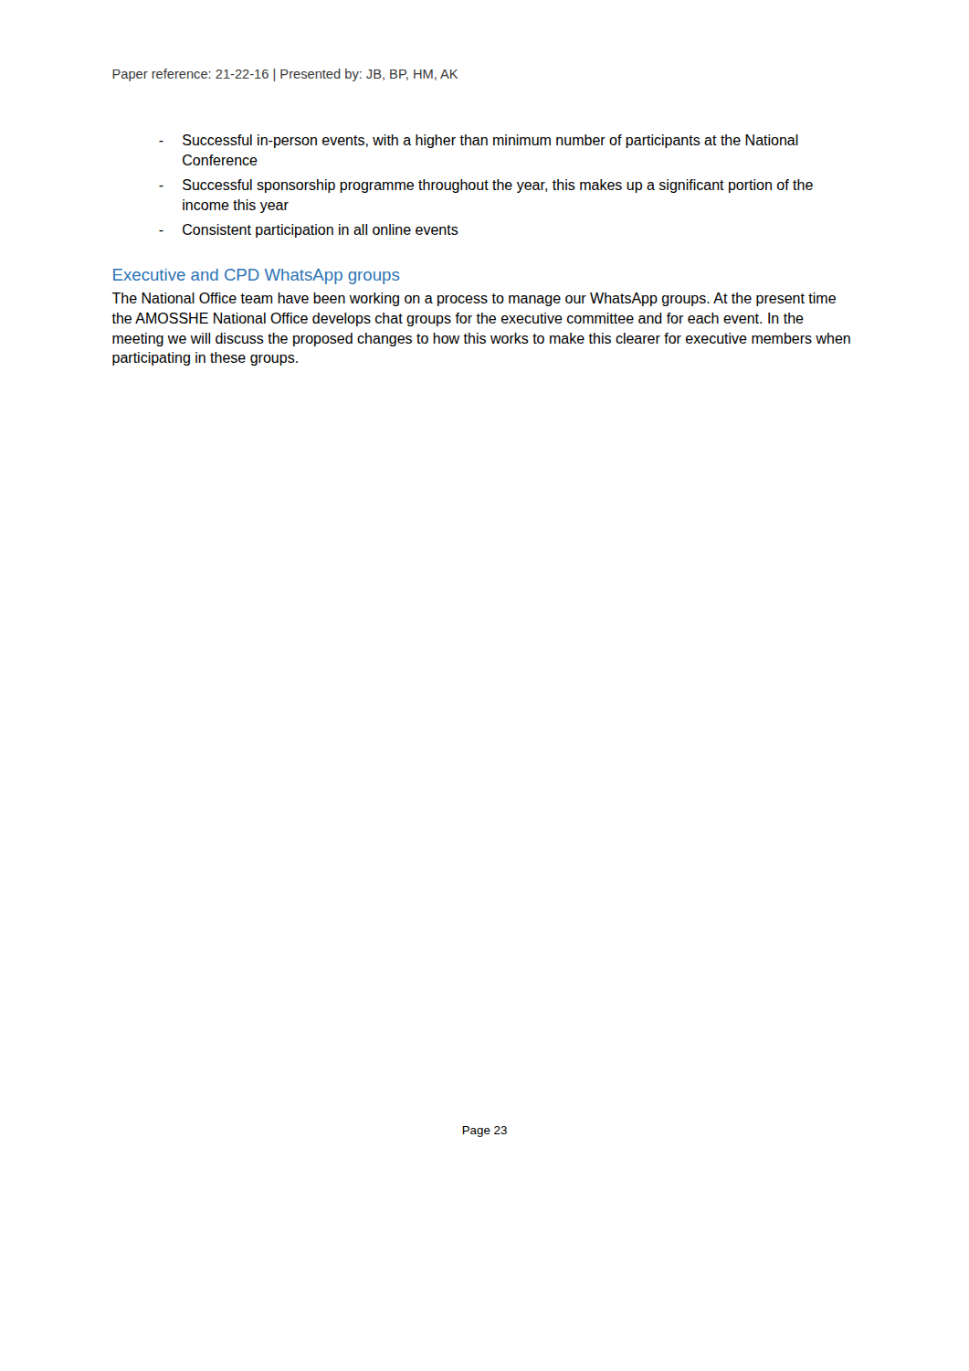Paper reference: 21-22-16 | Presented by: JB, BP, HM, AK
Successful in-person events, with a higher than minimum number of participants at the National Conference
Successful sponsorship programme throughout the year, this makes up a significant portion of the income this year
Consistent participation in all online events
Executive and CPD WhatsApp groups
The National Office team have been working on a process to manage our WhatsApp groups. At the present time the AMOSSHE National Office develops chat groups for the executive committee and for each event. In the meeting we will discuss the proposed changes to how this works to make this clearer for executive members when participating in these groups.
Page 23